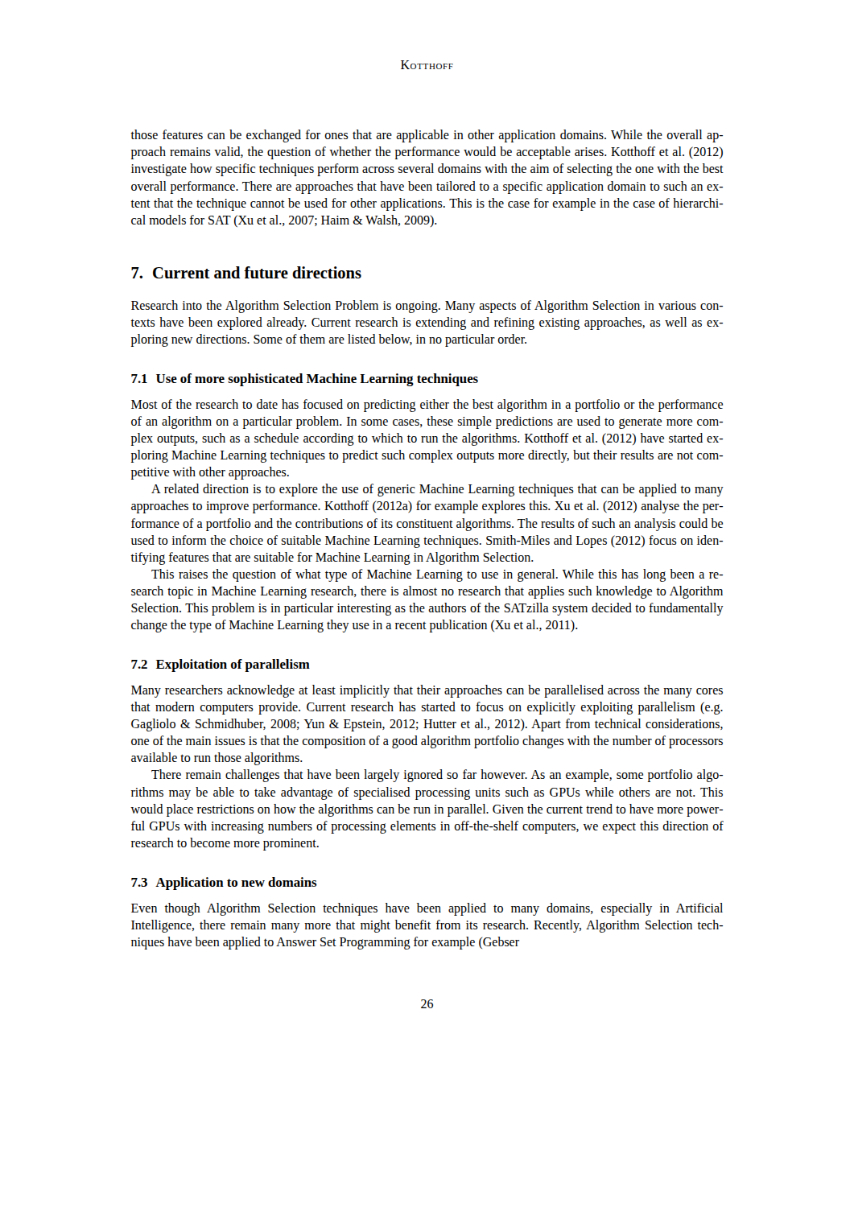Kotthoff
those features can be exchanged for ones that are applicable in other application domains. While the overall approach remains valid, the question of whether the performance would be acceptable arises. Kotthoff et al. (2012) investigate how specific techniques perform across several domains with the aim of selecting the one with the best overall performance. There are approaches that have been tailored to a specific application domain to such an extent that the technique cannot be used for other applications. This is the case for example in the case of hierarchical models for SAT (Xu et al., 2007; Haim & Walsh, 2009).
7. Current and future directions
Research into the Algorithm Selection Problem is ongoing. Many aspects of Algorithm Selection in various contexts have been explored already. Current research is extending and refining existing approaches, as well as exploring new directions. Some of them are listed below, in no particular order.
7.1 Use of more sophisticated Machine Learning techniques
Most of the research to date has focused on predicting either the best algorithm in a portfolio or the performance of an algorithm on a particular problem. In some cases, these simple predictions are used to generate more complex outputs, such as a schedule according to which to run the algorithms. Kotthoff et al. (2012) have started exploring Machine Learning techniques to predict such complex outputs more directly, but their results are not competitive with other approaches.
A related direction is to explore the use of generic Machine Learning techniques that can be applied to many approaches to improve performance. Kotthoff (2012a) for example explores this. Xu et al. (2012) analyse the performance of a portfolio and the contributions of its constituent algorithms. The results of such an analysis could be used to inform the choice of suitable Machine Learning techniques. Smith-Miles and Lopes (2012) focus on identifying features that are suitable for Machine Learning in Algorithm Selection.
This raises the question of what type of Machine Learning to use in general. While this has long been a research topic in Machine Learning research, there is almost no research that applies such knowledge to Algorithm Selection. This problem is in particular interesting as the authors of the SATzilla system decided to fundamentally change the type of Machine Learning they use in a recent publication (Xu et al., 2011).
7.2 Exploitation of parallelism
Many researchers acknowledge at least implicitly that their approaches can be parallelised across the many cores that modern computers provide. Current research has started to focus on explicitly exploiting parallelism (e.g. Gagliolo & Schmidhuber, 2008; Yun & Epstein, 2012; Hutter et al., 2012). Apart from technical considerations, one of the main issues is that the composition of a good algorithm portfolio changes with the number of processors available to run those algorithms.
There remain challenges that have been largely ignored so far however. As an example, some portfolio algorithms may be able to take advantage of specialised processing units such as GPUs while others are not. This would place restrictions on how the algorithms can be run in parallel. Given the current trend to have more powerful GPUs with increasing numbers of processing elements in off-the-shelf computers, we expect this direction of research to become more prominent.
7.3 Application to new domains
Even though Algorithm Selection techniques have been applied to many domains, especially in Artificial Intelligence, there remain many more that might benefit from its research. Recently, Algorithm Selection techniques have been applied to Answer Set Programming for example (Gebser
26